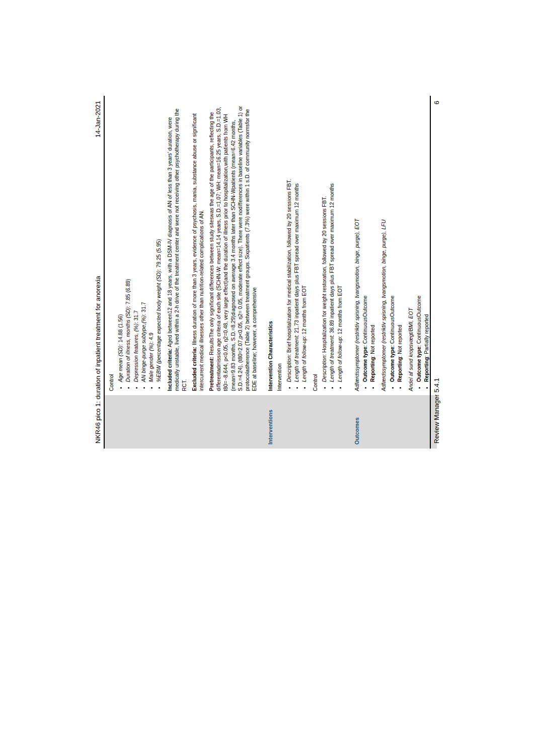NKR46 pico 1: duration of inpatient treatment for anorexia
14-Jan-2021
| | Control Age mean (SD) : 14.88 (1.56) Duration of illness, months (SD) : 7.85 (6.89) Depression features, (%) : 31.7 AN binge-purge subtype,(%) : 31.7 Male gender (%) : 4.9 %EBW (percentage expected body weight (SD) : 79.25 (5.95) Included criteria: Aged between12 and 18 years, with a DSM-IV diagnosis of AN of less than 3 years’ duration, were medically unstable, lived within a 2-h drive of the treatment center and were not receiving other psychotherapy during the RCT. Excluded criteria: Illness duration of more than 3 years, evidence of psychosis, mania, substance abuse or significant intercurrent medical illnesses other than nutrition-related complications of AN. Pretreatment: ResultsThe only significant differences between study siteswas the age of the participants, reflecting the differentadmission age criteria of each site (SCHN-W: mean=14.14 years, S.D.=1.07; WH: mean=16.25 years, S.D.=1.03, t80=−8.644, p<0.05, η2=0.48, very large effect)and the duration of illness prior to hospitalization,with patients from WH (mean=9.83 months, S.D.=8.29)diagnosed on average 3.4 months later than SCHN-Wpatients (mean=6.42 months, S.D.=4.24), (t80=2.07,p<0.05, η2= 0.05, moderate effect size). There were nodifferences in baseline variables (Table 1) or protocoladherence (Table 2) between treatment groups. Sixpatients (7.3%) were within 1 s.D. of community normsfor the EDE at baseline; however, a comprehensive |
| Interventions | Intervention Characteristics Intervention Description : Brief hospitalization for medical stabilization, followed by 20 sessions FBT. Length of treatment : 21.73 inpatient days plus FBT spread over maximum 12 months Length of follow-up : 12 months from EOT Control Description : Hospitalization for weight restoration, followed by 20 sessions FBT. Length of treatment : 36.89 inpatient days plus FBT spread over maximum 12 months Length of follow-up : 12 months from EOT |
| Outcomes | Adfærdssymptomer (restriktiv spisning, tvangsmotion, binge, purge), EOT Outcome type : ContinuousOutcome Reporting : Not reported Adfærdssymptomer (restriktiv spisning, tvangsmotion, binge, purge), LFU Outcome type : ContinuousOutcome Reporting : Not reported Andel af sund kropsvægt/BMI, EOT Outcome type : ContinuousOutcome Reporting : Partially reported |
Review Manager 5.4.1
6